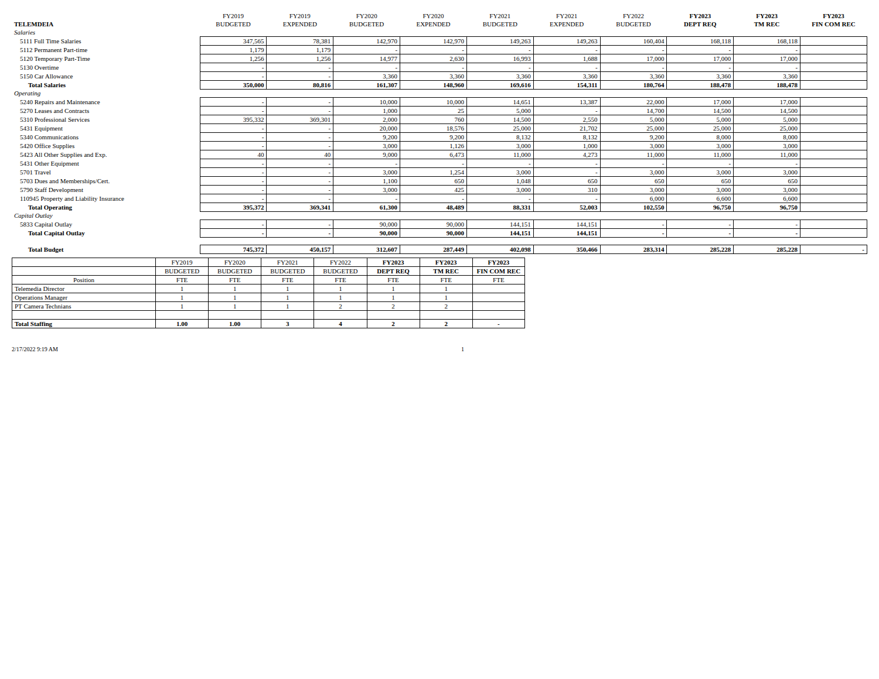| | FY2019 | FY2019 | FY2020 | FY2020 | FY2021 | FY2021 | FY2022 | FY2023 | FY2023 | FY2023 |
| --- | --- | --- | --- | --- | --- | --- | --- | --- | --- | --- |
| TELEMDEIA | BUDGETED | EXPENDED | BUDGETED | EXPENDED | BUDGETED | EXPENDED | BUDGETED | DEPT REQ | TM REC | FIN COM REC |
| Salaries | |
| 5111 Full Time Salaries | 347,565 | 78,381 | 142,970 | 142,970 | 149,263 | 149,263 | 160,404 | 168,118 | 168,118 | |
| 5112 Permanent Part-time | 1,179 | 1,179 | - | - | - | - | - | - | - | |
| 5120 Temporary Part-Time | 1,256 | 1,256 | 14,977 | 2,630 | 16,993 | 1,688 | 17,000 | 17,000 | 17,000 | |
| 5130 Overtime | - | - | - | - | - | - | - | - | - | |
| 5150 Car Allowance | - | - | 3,360 | 3,360 | 3,360 | 3,360 | 3,360 | 3,360 | 3,360 | |
| Total Salaries | 350,000 | 80,816 | 161,307 | 148,960 | 169,616 | 154,311 | 180,764 | 188,478 | 188,478 | |
| Operating | |
| 5240 Repairs and Maintenance | - | - | 10,000 | 10,000 | 14,651 | 13,387 | 22,000 | 17,000 | 17,000 | |
| 5270 Leases and Contracts | - | - | 1,000 | 25 | 5,000 | - | 14,700 | 14,500 | 14,500 | |
| 5310 Professional Services | 395,332 | 369,301 | 2,000 | 760 | 14,500 | 2,550 | 5,000 | 5,000 | 5,000 | |
| 5431 Equipment | - | - | 20,000 | 18,576 | 25,000 | 21,702 | 25,000 | 25,000 | 25,000 | |
| 5340 Communications | - | - | 9,200 | 9,200 | 8,132 | 8,132 | 9,200 | 8,000 | 8,000 | |
| 5420 Office Supplies | - | - | 3,000 | 1,126 | 3,000 | 1,000 | 3,000 | 3,000 | 3,000 | |
| 5423 All Other Supplies and Exp. | 40 | 40 | 9,000 | 6,473 | 11,000 | 4,273 | 11,000 | 11,000 | 11,000 | |
| 5431 Other Equipment | - | - | - | - | - | - | - | - | - | |
| 5701 Travel | - | - | 3,000 | 1,254 | 3,000 | - | 3,000 | 3,000 | 3,000 | |
| 5703 Dues and Memberships/Cert. | - | - | 1,100 | 650 | 1,048 | 650 | 650 | 650 | 650 | |
| 5790 Staff Development | - | - | 3,000 | 425 | 3,000 | 310 | 3,000 | 3,000 | 3,000 | |
| 110945 Property and Liability Insurance | - | - | - | - | - | - | 6,000 | 6,600 | 6,600 | |
| Total Operating | 395,372 | 369,341 | 61,300 | 48,489 | 88,331 | 52,003 | 102,550 | 96,750 | 96,750 | |
| Capital Outlay | |
| 5833 Capital Outlay | - | - | 90,000 | 90,000 | 144,151 | 144,151 | - | - | - | |
| Total Capital Outlay | - | - | 90,000 | 90,000 | 144,151 | 144,151 | - | - | - | |
| Total Budget | 745,372 | 450,157 | 312,607 | 287,449 | 402,098 | 350,466 | 283,314 | 285,228 | 285,228 | - |
| | FY2019 | FY2020 | FY2021 | FY2022 | FY2023 | FY2023 | FY2023 |
| --- | --- | --- | --- | --- | --- | --- | --- |
| | BUDGETED | BUDGETED | BUDGETED | BUDGETED | DEPT REQ | TM REC | FIN COM REC |
| Position | FTE | FTE | FTE | FTE | FTE | FTE | FTE |
| Telemedia Director | 1 | 1 | 1 | 1 | 1 | 1 | |
| Operations Manager | 1 | 1 | 1 | 1 | 1 | 1 | |
| PT Camera Technians | 1 | 1 | 1 | 2 | 2 | 2 | |
| Total Staffing | 1.00 | 1.00 | 3 | 4 | 2 | 2 | - |
2/17/2022 9:19 AM
1